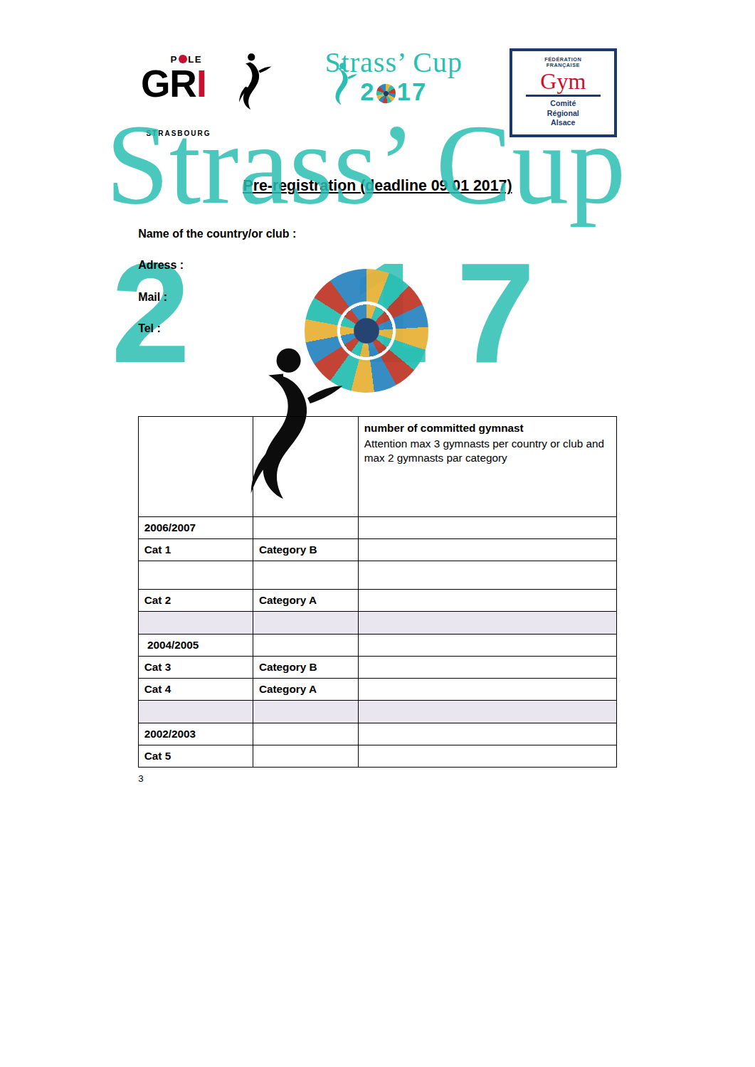P LE
GRI
STRASBOURG
Strass’ Cup
2 17
FÉDÉRATION
FRANÇAISE
Gym
Comité
Régional
Alsace
Pre-registration (deadline 09 01 2017)
Strass’ Cup
2 17
Name of the country/or club :
Adress :
Mail :
Tel :
| | | number of committed gymnast Attention max 3 gymnasts per country or club and max 2 gymnasts par category |
| 2006/2007 | | |
| Cat 1 | Category B | |
| Cat 2 | Category A | |
| 2004/2005 | | |
| Cat 3 | Category B | |
| Cat 4 | Category A | |
| 2002/2003 | | |
| Cat 5 | | |
3